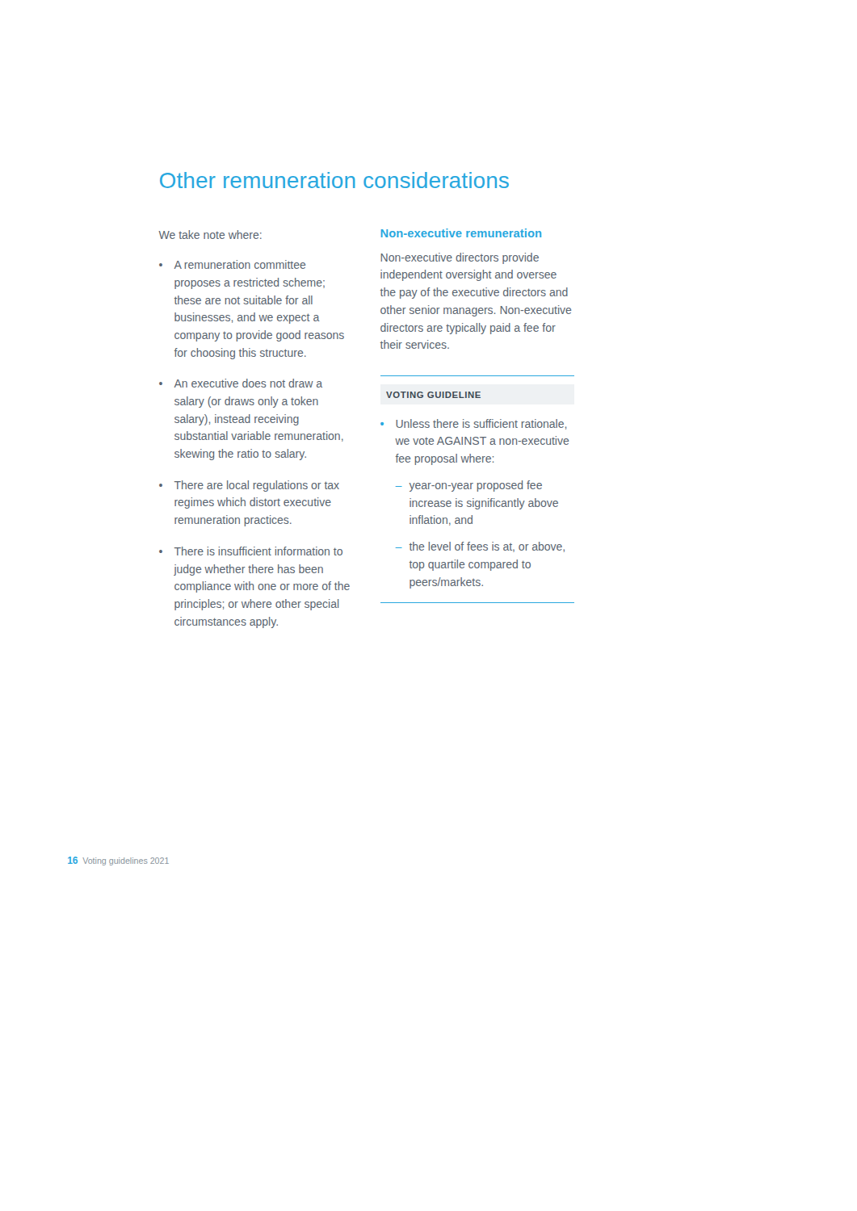Other remuneration considerations
We take note where:
A remuneration committee proposes a restricted scheme; these are not suitable for all businesses, and we expect a company to provide good reasons for choosing this structure.
An executive does not draw a salary (or draws only a token salary), instead receiving substantial variable remuneration, skewing the ratio to salary.
There are local regulations or tax regimes which distort executive remuneration practices.
There is insufficient information to judge whether there has been compliance with one or more of the principles; or where other special circumstances apply.
Non-executive remuneration
Non-executive directors provide independent oversight and oversee the pay of the executive directors and other senior managers. Non-executive directors are typically paid a fee for their services.
VOTING GUIDELINE
Unless there is sufficient rationale, we vote AGAINST a non-executive fee proposal where:
year-on-year proposed fee increase is significantly above inflation, and
the level of fees is at, or above, top quartile compared to peers/markets.
16 Voting guidelines 2021